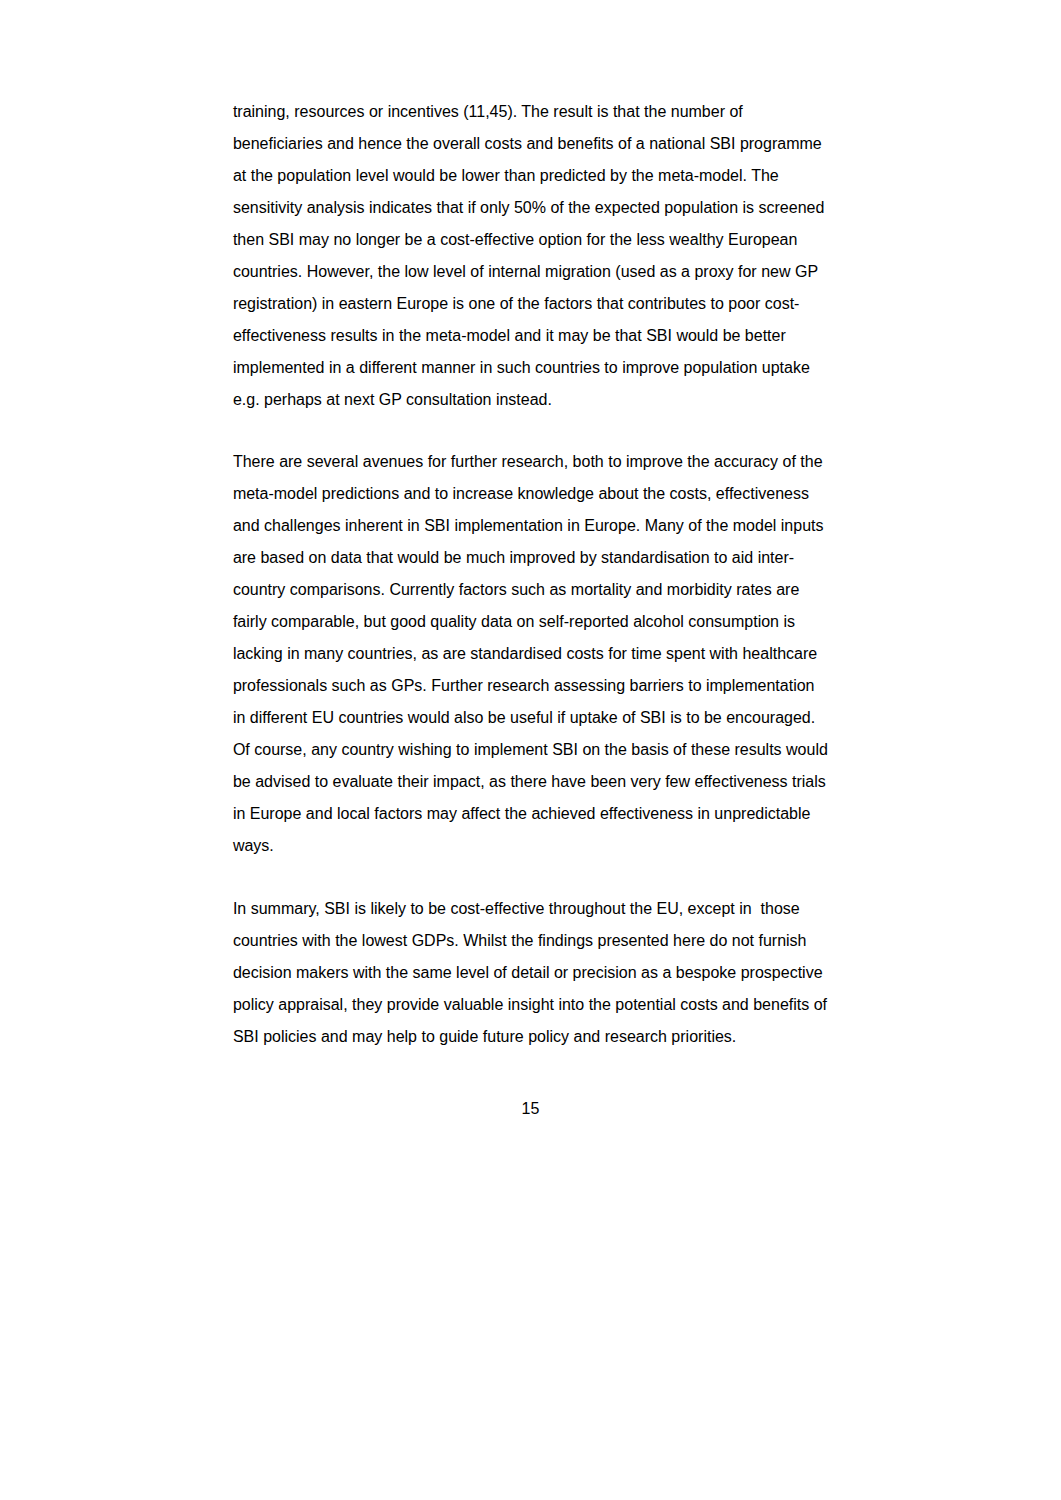training, resources or incentives (11,45). The result is that the number of beneficiaries and hence the overall costs and benefits of a national SBI programme at the population level would be lower than predicted by the meta-model. The sensitivity analysis indicates that if only 50% of the expected population is screened then SBI may no longer be a cost-effective option for the less wealthy European countries. However, the low level of internal migration (used as a proxy for new GP registration) in eastern Europe is one of the factors that contributes to poor cost-effectiveness results in the meta-model and it may be that SBI would be better implemented in a different manner in such countries to improve population uptake e.g. perhaps at next GP consultation instead.
There are several avenues for further research, both to improve the accuracy of the meta-model predictions and to increase knowledge about the costs, effectiveness and challenges inherent in SBI implementation in Europe. Many of the model inputs are based on data that would be much improved by standardisation to aid inter-country comparisons. Currently factors such as mortality and morbidity rates are fairly comparable, but good quality data on self-reported alcohol consumption is lacking in many countries, as are standardised costs for time spent with healthcare professionals such as GPs. Further research assessing barriers to implementation in different EU countries would also be useful if uptake of SBI is to be encouraged. Of course, any country wishing to implement SBI on the basis of these results would be advised to evaluate their impact, as there have been very few effectiveness trials in Europe and local factors may affect the achieved effectiveness in unpredictable ways.
In summary, SBI is likely to be cost-effective throughout the EU, except in those countries with the lowest GDPs. Whilst the findings presented here do not furnish decision makers with the same level of detail or precision as a bespoke prospective policy appraisal, they provide valuable insight into the potential costs and benefits of SBI policies and may help to guide future policy and research priorities.
15